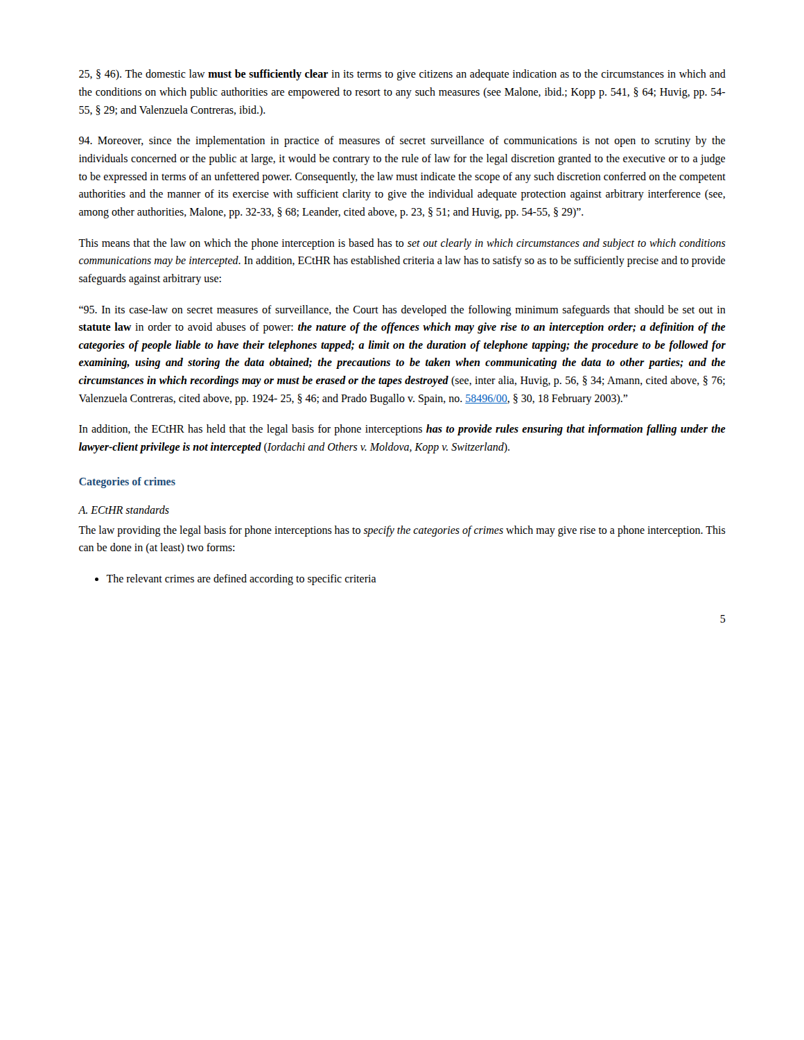25, § 46). The domestic law must be sufficiently clear in its terms to give citizens an adequate indication as to the circumstances in which and the conditions on which public authorities are empowered to resort to any such measures (see Malone, ibid.; Kopp p. 541, § 64; Huvig, pp. 54-55, § 29; and Valenzuela Contreras, ibid.).
94. Moreover, since the implementation in practice of measures of secret surveillance of communications is not open to scrutiny by the individuals concerned or the public at large, it would be contrary to the rule of law for the legal discretion granted to the executive or to a judge to be expressed in terms of an unfettered power. Consequently, the law must indicate the scope of any such discretion conferred on the competent authorities and the manner of its exercise with sufficient clarity to give the individual adequate protection against arbitrary interference (see, among other authorities, Malone, pp. 32-33, § 68; Leander, cited above, p. 23, § 51; and Huvig, pp. 54-55, § 29)”.
This means that the law on which the phone interception is based has to set out clearly in which circumstances and subject to which conditions communications may be intercepted. In addition, ECtHR has established criteria a law has to satisfy so as to be sufficiently precise and to provide safeguards against arbitrary use:
“95. In its case-law on secret measures of surveillance, the Court has developed the following minimum safeguards that should be set out in statute law in order to avoid abuses of power: the nature of the offences which may give rise to an interception order; a definition of the categories of people liable to have their telephones tapped; a limit on the duration of telephone tapping; the procedure to be followed for examining, using and storing the data obtained; the precautions to be taken when communicating the data to other parties; and the circumstances in which recordings may or must be erased or the tapes destroyed (see, inter alia, Huvig, p. 56, § 34; Amann, cited above, § 76; Valenzuela Contreras, cited above, pp. 1924‑ 25, § 46; and Prado Bugallo v. Spain, no. 58496/00, § 30, 18 February 2003).”
In addition, the ECtHR has held that the legal basis for phone interceptions has to provide rules ensuring that information falling under the lawyer-client privilege is not intercepted (Iordachi and Others v. Moldova, Kopp v. Switzerland).
Categories of crimes
A. ECtHR standards
The law providing the legal basis for phone interceptions has to specify the categories of crimes which may give rise to a phone interception. This can be done in (at least) two forms:
The relevant crimes are defined according to specific criteria
5